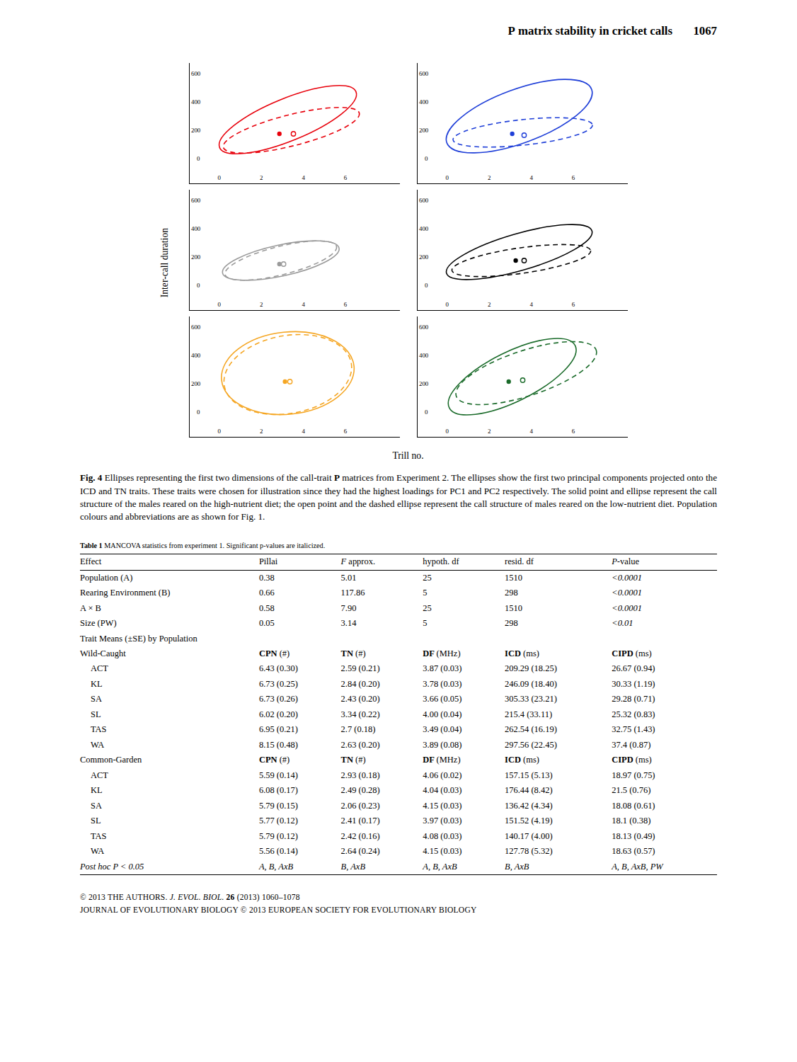P matrix stability in cricket calls 1067
Inter-call duration
600 400 200 0 0 2 4 6
600 400 200 0 0 2 4 6
600 400 200 0 0 2 4 6
600 400 200 0 0 2 4 6
600 400 200 0 0 2 4 6
600 400 200 0 0 2 4 6
Trill no.
Fig. 4 Ellipses representing the first two dimensions of the call-trait P matrices from Experiment 2. The ellipses show the first two principal components projected onto the ICD and TN traits. These traits were chosen for illustration since they had the highest loadings for PC1 and PC2 respectively. The solid point and ellipse represent the call structure of the males reared on the high-nutrient diet; the open point and the dashed ellipse represent the call structure of males reared on the low-nutrient diet. Population colours and abbreviations are as shown for Fig. 1.
Table 1 MANCOVA statistics from experiment 1. Significant p-values are italicized.
| Effect | Pillai | F approx. | hypoth. df | resid. df | P -value |
| --- | --- | --- | --- | --- | --- |
| Population (A) | 0.38 | 5.01 | 25 | 1510 | <0.0001 |
| Rearing Environment (B) | 0.66 | 117.86 | 5 | 298 | <0.0001 |
| A × B | 0.58 | 7.90 | 25 | 1510 | <0.0001 |
| Size (PW) | 0.05 | 3.14 | 5 | 298 | <0.01 |
| Trait Means (±SE) by Population |
| Wild-Caught | CPN (#) | TN (#) | DF (MHz) | ICD (ms) | CIPD (ms) |
| ACT | 6.43 (0.30) | 2.59 (0.21) | 3.87 (0.03) | 209.29 (18.25) | 26.67 (0.94) |
| KL | 6.73 (0.25) | 2.84 (0.20) | 3.78 (0.03) | 246.09 (18.40) | 30.33 (1.19) |
| SA | 6.73 (0.26) | 2.43 (0.20) | 3.66 (0.05) | 305.33 (23.21) | 29.28 (0.71) |
| SL | 6.02 (0.20) | 3.34 (0.22) | 4.00 (0.04) | 215.4 (33.11) | 25.32 (0.83) |
| TAS | 6.95 (0.21) | 2.7 (0.18) | 3.49 (0.04) | 262.54 (16.19) | 32.75 (1.43) |
| WA | 8.15 (0.48) | 2.63 (0.20) | 3.89 (0.08) | 297.56 (22.45) | 37.4 (0.87) |
| Common-Garden | CPN (#) | TN (#) | DF (MHz) | ICD (ms) | CIPD (ms) |
| ACT | 5.59 (0.14) | 2.93 (0.18) | 4.06 (0.02) | 157.15 (5.13) | 18.97 (0.75) |
| KL | 6.08 (0.17) | 2.49 (0.28) | 4.04 (0.03) | 176.44 (8.42) | 21.5 (0.76) |
| SA | 5.79 (0.15) | 2.06 (0.23) | 4.15 (0.03) | 136.42 (4.34) | 18.08 (0.61) |
| SL | 5.77 (0.12) | 2.41 (0.17) | 3.97 (0.03) | 151.52 (4.19) | 18.1 (0.38) |
| TAS | 5.79 (0.12) | 2.42 (0.16) | 4.08 (0.03) | 140.17 (4.00) | 18.13 (0.49) |
| WA | 5.56 (0.14) | 2.64 (0.24) | 4.15 (0.03) | 127.78 (5.32) | 18.63 (0.57) |
| Post hoc P < 0.05 | A, B, AxB | B, AxB | A, B, AxB | B, AxB | A, B, AxB, PW |
© 2013 THE AUTHORS. J. EVOL. BIOL. 26 (2013) 1060–1078
JOURNAL OF EVOLUTIONARY BIOLOGY © 2013 EUROPEAN SOCIETY FOR EVOLUTIONARY BIOLOGY